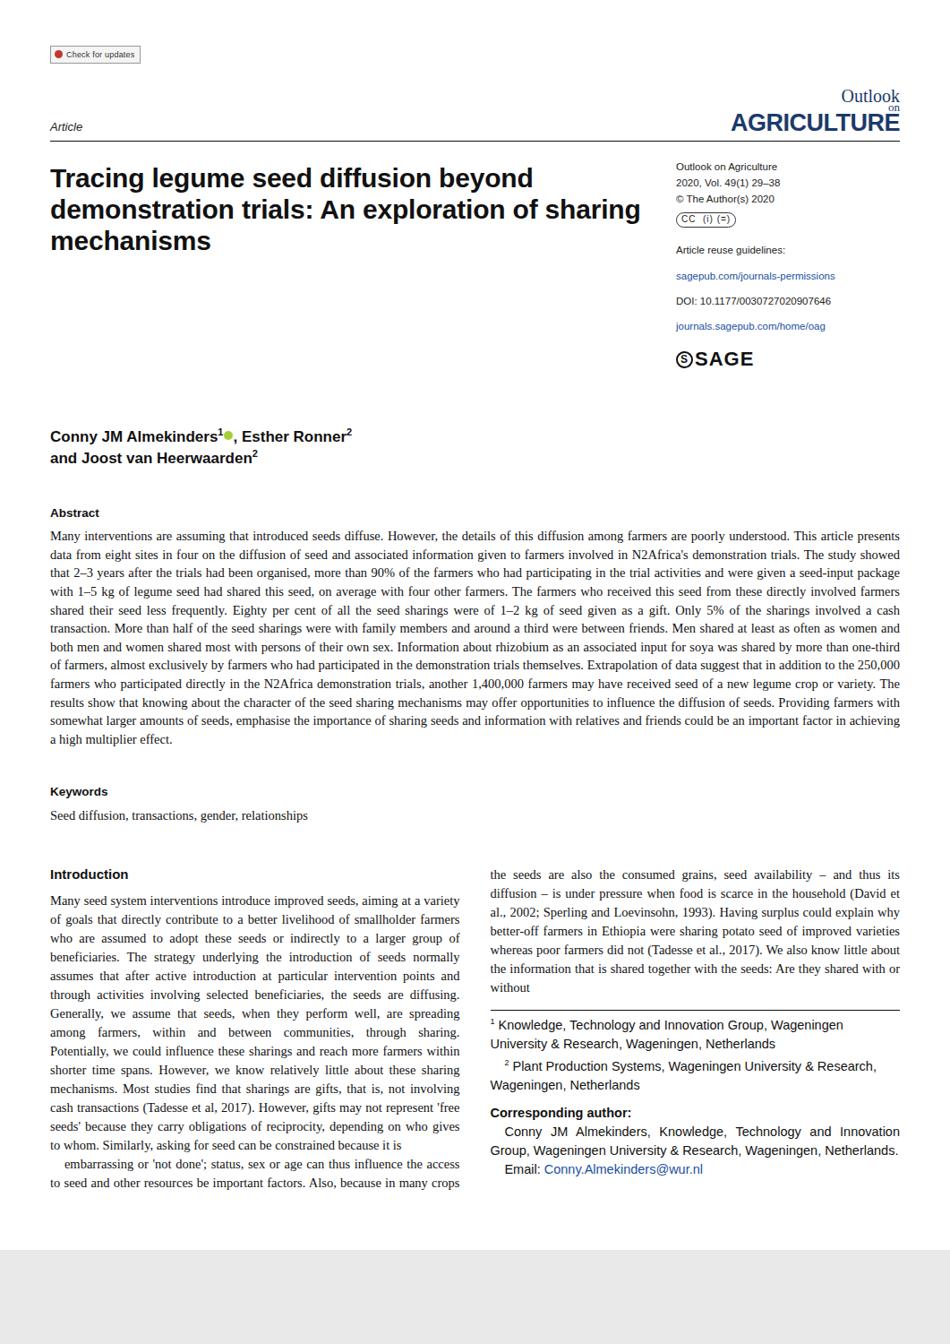Check for updates
Article
Outlook on AGRICULTURE
Tracing legume seed diffusion beyond demonstration trials: An exploration of sharing mechanisms
Outlook on Agriculture
2020, Vol. 49(1) 29–38
© The Author(s) 2020
CC (i) (=)
Article reuse guidelines:
sagepub.com/journals-permissions
DOI: 10.1177/0030727020907646
journals.sagepub.com/home/oag
SSAGE
Conny JM Almekinders1 , Esther Ronner2
and Joost van Heerwaarden2
Abstract
Many interventions are assuming that introduced seeds diffuse. However, the details of this diffusion among farmers are poorly understood. This article presents data from eight sites in four on the diffusion of seed and associated information given to farmers involved in N2Africa's demonstration trials. The study showed that 2–3 years after the trials had been organised, more than 90% of the farmers who had participating in the trial activities and were given a seed-input package with 1–5 kg of legume seed had shared this seed, on average with four other farmers. The farmers who received this seed from these directly involved farmers shared their seed less frequently. Eighty per cent of all the seed sharings were of 1–2 kg of seed given as a gift. Only 5% of the sharings involved a cash transaction. More than half of the seed sharings were with family members and around a third were between friends. Men shared at least as often as women and both men and women shared most with persons of their own sex. Information about rhizobium as an associated input for soya was shared by more than one-third of farmers, almost exclusively by farmers who had participated in the demonstration trials themselves. Extrapolation of data suggest that in addition to the 250,000 farmers who participated directly in the N2Africa demonstration trials, another 1,400,000 farmers may have received seed of a new legume crop or variety. The results show that knowing about the character of the seed sharing mechanisms may offer opportunities to influence the diffusion of seeds. Providing farmers with somewhat larger amounts of seeds, emphasise the importance of sharing seeds and information with relatives and friends could be an important factor in achieving a high multiplier effect.
Keywords
Seed diffusion, transactions, gender, relationships
Introduction
Many seed system interventions introduce improved seeds, aiming at a variety of goals that directly contribute to a better livelihood of smallholder farmers who are assumed to adopt these seeds or indirectly to a larger group of beneficiaries. The strategy underlying the introduction of seeds normally assumes that after active introduction at particular intervention points and through activities involving selected beneficiaries, the seeds are diffusing. Generally, we assume that seeds, when they perform well, are spreading among farmers, within and between communities, through sharing. Potentially, we could influence these sharings and reach more farmers within shorter time spans. However, we know relatively little about these sharing mechanisms. Most studies find that sharings are gifts, that is, not involving cash transactions (Tadesse et al, 2017). However, gifts may not represent 'free seeds' because they carry obligations of reciprocity, depending on who gives to whom. Similarly, asking for seed can be constrained because it is
embarrassing or 'not done'; status, sex or age can thus influence the access to seed and other resources be important factors. Also, because in many crops the seeds are also the consumed grains, seed availability – and thus its diffusion – is under pressure when food is scarce in the household (David et al., 2002; Sperling and Loevinsohn, 1993). Having surplus could explain why better-off farmers in Ethiopia were sharing potato seed of improved varieties whereas poor farmers did not (Tadesse et al., 2017). We also know little about the information that is shared together with the seeds: Are they shared with or without
1 Knowledge, Technology and Innovation Group, Wageningen University & Research, Wageningen, Netherlands
2 Plant Production Systems, Wageningen University & Research, Wageningen, Netherlands
Corresponding author:
Conny JM Almekinders, Knowledge, Technology and Innovation Group, Wageningen University & Research, Wageningen, Netherlands.
Email: Conny.Almekinders@wur.nl